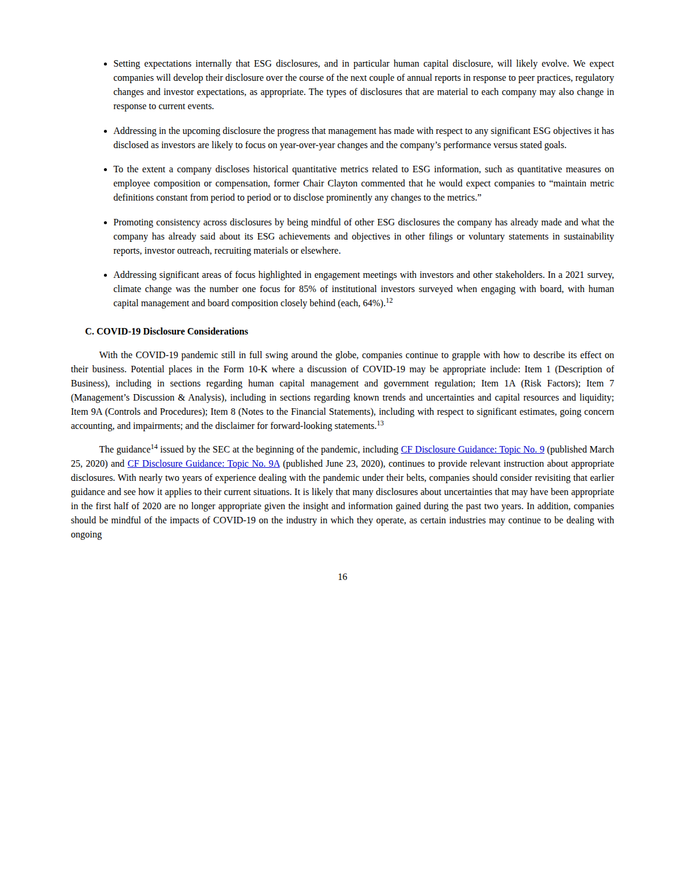Setting expectations internally that ESG disclosures, and in particular human capital disclosure, will likely evolve. We expect companies will develop their disclosure over the course of the next couple of annual reports in response to peer practices, regulatory changes and investor expectations, as appropriate. The types of disclosures that are material to each company may also change in response to current events.
Addressing in the upcoming disclosure the progress that management has made with respect to any significant ESG objectives it has disclosed as investors are likely to focus on year-over-year changes and the company’s performance versus stated goals.
To the extent a company discloses historical quantitative metrics related to ESG information, such as quantitative measures on employee composition or compensation, former Chair Clayton commented that he would expect companies to “maintain metric definitions constant from period to period or to disclose prominently any changes to the metrics.”
Promoting consistency across disclosures by being mindful of other ESG disclosures the company has already made and what the company has already said about its ESG achievements and objectives in other filings or voluntary statements in sustainability reports, investor outreach, recruiting materials or elsewhere.
Addressing significant areas of focus highlighted in engagement meetings with investors and other stakeholders. In a 2021 survey, climate change was the number one focus for 85% of institutional investors surveyed when engaging with board, with human capital management and board composition closely behind (each, 64%).12
C. COVID-19 Disclosure Considerations
With the COVID-19 pandemic still in full swing around the globe, companies continue to grapple with how to describe its effect on their business. Potential places in the Form 10-K where a discussion of COVID-19 may be appropriate include: Item 1 (Description of Business), including in sections regarding human capital management and government regulation; Item 1A (Risk Factors); Item 7 (Management’s Discussion & Analysis), including in sections regarding known trends and uncertainties and capital resources and liquidity; Item 9A (Controls and Procedures); Item 8 (Notes to the Financial Statements), including with respect to significant estimates, going concern accounting, and impairments; and the disclaimer for forward-looking statements.13
The guidance14 issued by the SEC at the beginning of the pandemic, including CF Disclosure Guidance: Topic No. 9 (published March 25, 2020) and CF Disclosure Guidance: Topic No. 9A (published June 23, 2020), continues to provide relevant instruction about appropriate disclosures. With nearly two years of experience dealing with the pandemic under their belts, companies should consider revisiting that earlier guidance and see how it applies to their current situations. It is likely that many disclosures about uncertainties that may have been appropriate in the first half of 2020 are no longer appropriate given the insight and information gained during the past two years. In addition, companies should be mindful of the impacts of COVID-19 on the industry in which they operate, as certain industries may continue to be dealing with ongoing
16